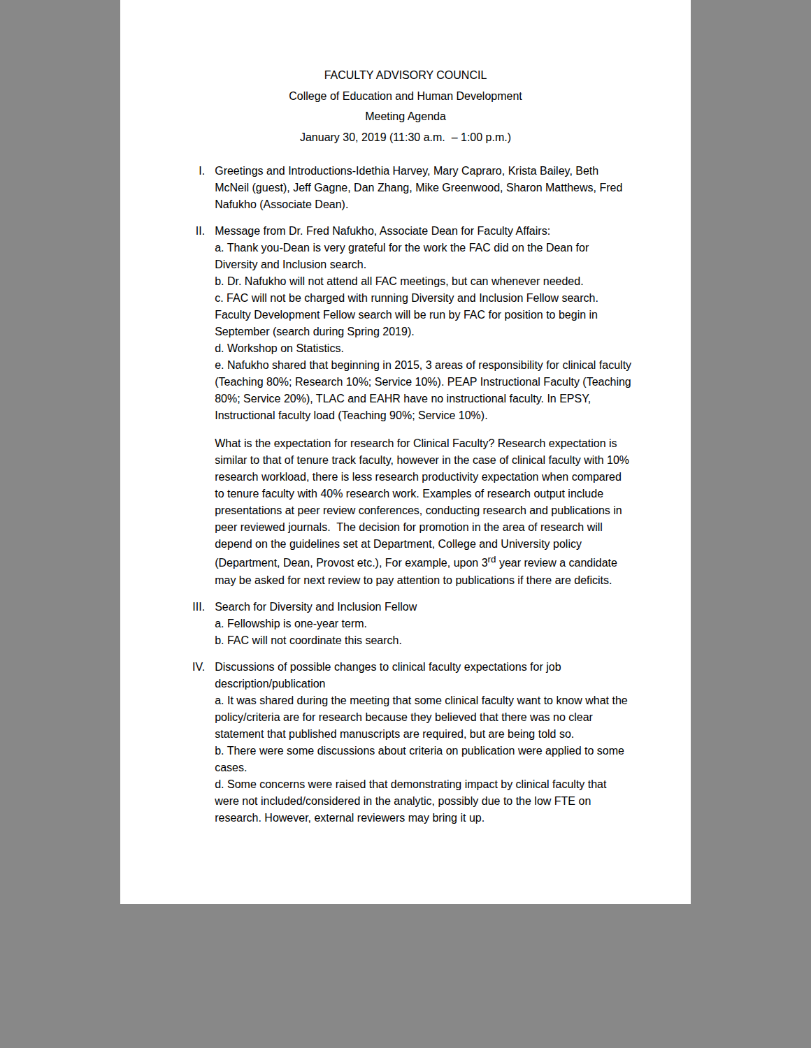FACULTY ADVISORY COUNCIL
College of Education and Human Development
Meeting Agenda
January 30, 2019 (11:30 a.m. – 1:00 p.m.)
Greetings and Introductions-Idethia Harvey, Mary Capraro, Krista Bailey, Beth McNeil (guest), Jeff Gagne, Dan Zhang, Mike Greenwood, Sharon Matthews, Fred Nafukho (Associate Dean).
Message from Dr. Fred Nafukho, Associate Dean for Faculty Affairs:
a. Thank you-Dean is very grateful for the work the FAC did on the Dean for Diversity and Inclusion search.
b. Dr. Nafukho will not attend all FAC meetings, but can whenever needed.
c. FAC will not be charged with running Diversity and Inclusion Fellow search. Faculty Development Fellow search will be run by FAC for position to begin in September (search during Spring 2019).
d. Workshop on Statistics.
e. Nafukho shared that beginning in 2015, 3 areas of responsibility for clinical faculty (Teaching 80%; Research 10%; Service 10%). PEAP Instructional Faculty (Teaching 80%; Service 20%), TLAC and EAHR have no instructional faculty. In EPSY, Instructional faculty load (Teaching 90%; Service 10%).
What is the expectation for research for Clinical Faculty? Research expectation is similar to that of tenure track faculty, however in the case of clinical faculty with 10% research workload, there is less research productivity expectation when compared to tenure faculty with 40% research work. Examples of research output include presentations at peer review conferences, conducting research and publications in peer reviewed journals. The decision for promotion in the area of research will depend on the guidelines set at Department, College and University policy (Department, Dean, Provost etc.), For example, upon 3rd year review a candidate may be asked for next review to pay attention to publications if there are deficits.
Search for Diversity and Inclusion Fellow
a. Fellowship is one-year term.
b. FAC will not coordinate this search.
Discussions of possible changes to clinical faculty expectations for job description/publication
a. It was shared during the meeting that some clinical faculty want to know what the policy/criteria are for research because they believed that there was no clear statement that published manuscripts are required, but are being told so.
b. There were some discussions about criteria on publication were applied to some cases.
d. Some concerns were raised that demonstrating impact by clinical faculty that were not included/considered in the analytic, possibly due to the low FTE on research. However, external reviewers may bring it up.